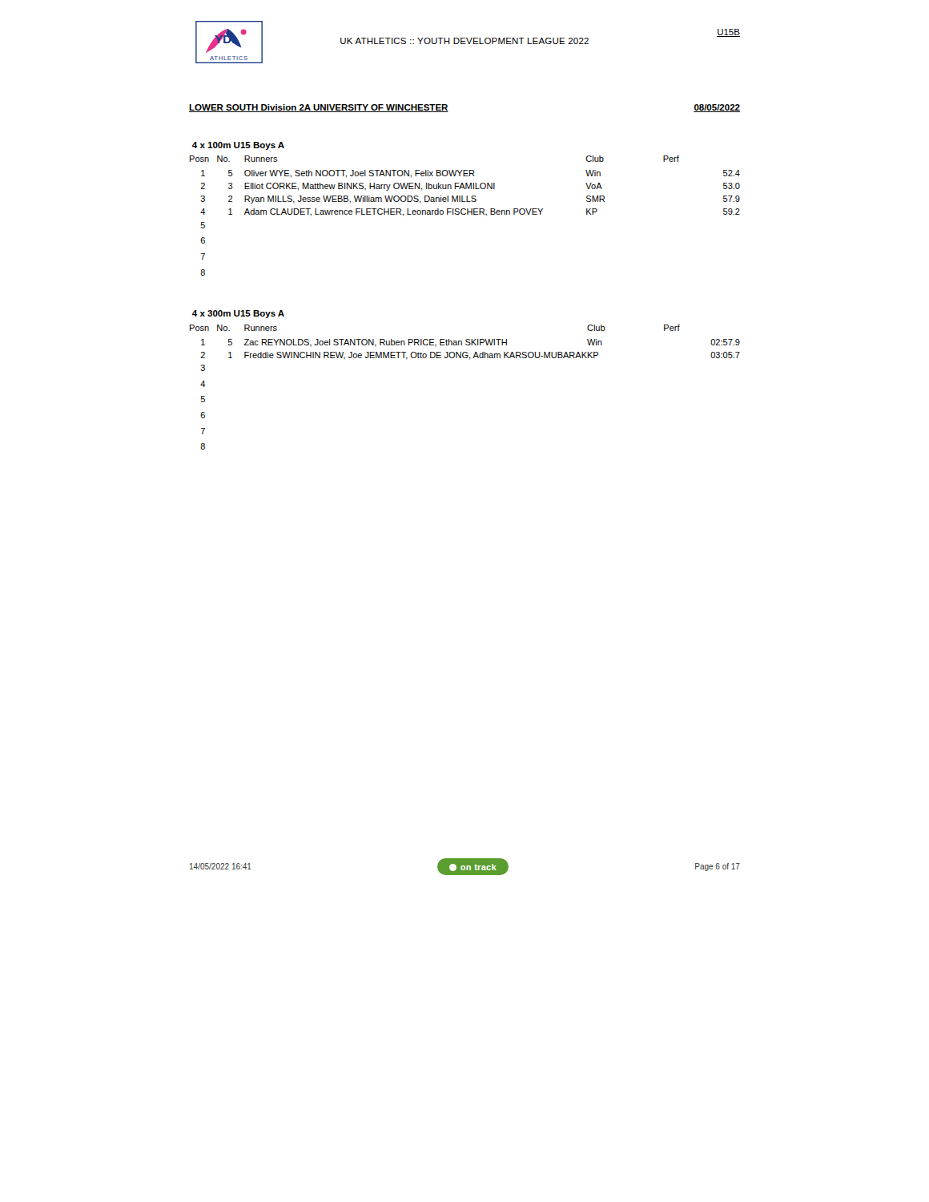ATHLETICS YDL
UK ATHLETICS :: YOUTH DEVELOPMENT LEAGUE 2022
U15B
LOWER SOUTH Division 2A UNIVERSITY OF WINCHESTER
08/05/2022
4 x 100m U15 Boys A
| Posn | No. | Runners | Club | Perf |
| --- | --- | --- | --- | --- |
| 1 | 5 | Oliver WYE, Seth NOOTT, Joel STANTON, Felix BOWYER | Win | 52.4 |
| 2 | 3 | Elliot CORKE, Matthew BINKS, Harry OWEN, Ibukun FAMILONI | VoA | 53.0 |
| 3 | 2 | Ryan MILLS, Jesse WEBB, William WOODS, Daniel MILLS | SMR | 57.9 |
| 4 | 1 | Adam CLAUDET, Lawrence FLETCHER, Leonardo FISCHER, Benn POVEY | KP | 59.2 |
| 5 | | | | |
| 6 | | | | |
| 7 | | | | |
| 8 | | | | |
4 x 300m U15 Boys A
| Posn | No. | Runners | Club | Perf |
| --- | --- | --- | --- | --- |
| 1 | 5 | Zac REYNOLDS, Joel STANTON, Ruben PRICE, Ethan SKIPWITH | Win | 02:57.9 |
| 2 | 1 | Freddie SWINCHIN REW, Joe JEMMETT, Otto DE JONG, Adham KARSOU-MUBARAK | KP | 03:05.7 |
| 3 | | | | |
| 4 | | | | |
| 5 | | | | |
| 6 | | | | |
| 7 | | | | |
| 8 | | | | |
14/05/2022 16:41
on track
Page 6 of 17